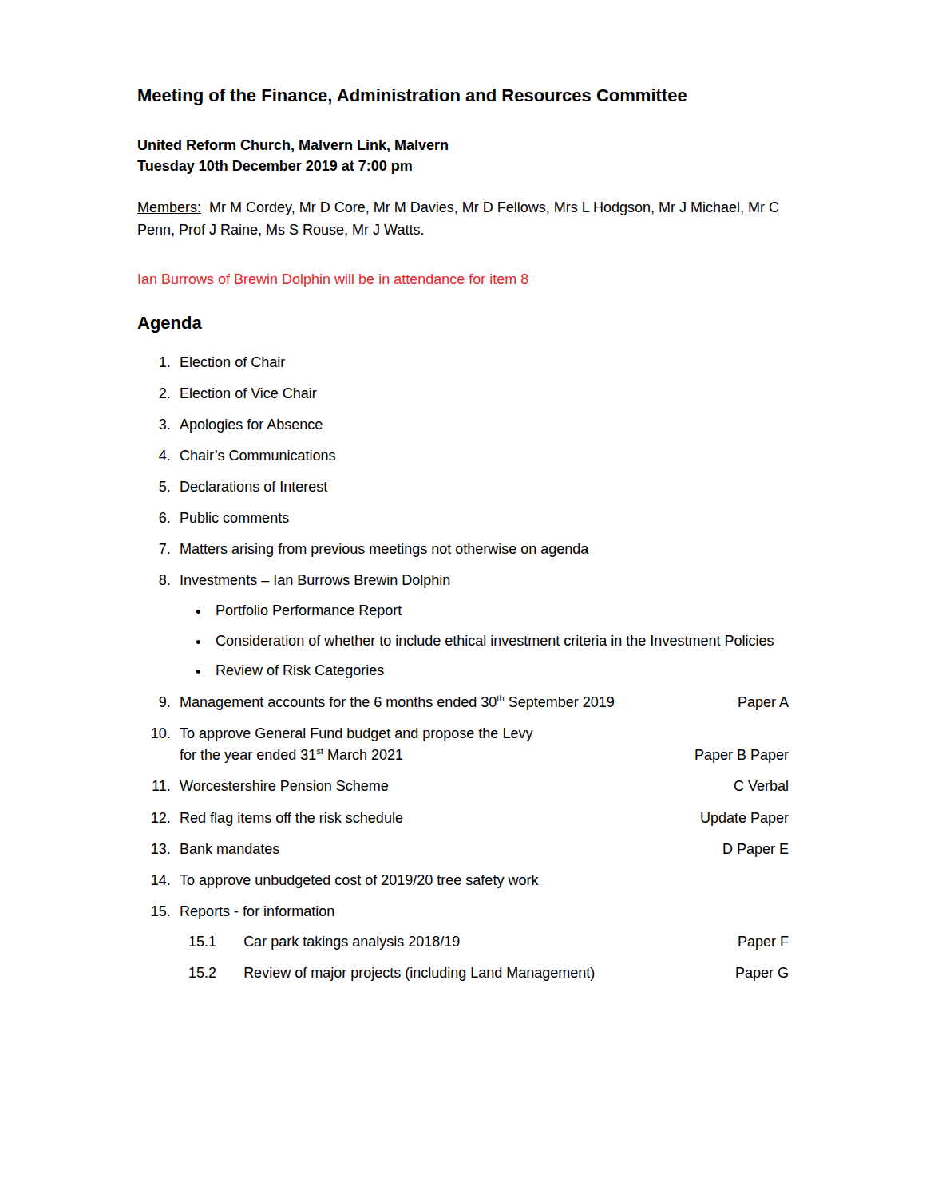Meeting of the Finance, Administration and Resources Committee
United Reform Church, Malvern Link, Malvern
Tuesday 10th December 2019 at 7:00 pm
Members: Mr M Cordey, Mr D Core, Mr M Davies, Mr D Fellows, Mrs L Hodgson, Mr J Michael, Mr C Penn, Prof J Raine, Ms S Rouse, Mr J Watts.
Ian Burrows of Brewin Dolphin will be in attendance for item 8
Agenda
Election of Chair
Election of Vice Chair
Apologies for Absence
Chair’s Communications
Declarations of Interest
Public comments
Matters arising from previous meetings not otherwise on agenda
Investments – Ian Burrows Brewin Dolphin
Portfolio Performance Report
Consideration of whether to include ethical investment criteria in the Investment Policies
Review of Risk Categories
Management accounts for the 6 months ended 30th September 2019 Paper A
To approve General Fund budget and propose the Levy
for the year ended 31st March 2021 Paper B Paper
Worcestershire Pension Scheme C Verbal
Red flag items off the risk schedule Update Paper
Bank mandates D Paper E
To approve unbudgeted cost of 2019/20 tree safety work
Reports - for information
15.1 Car park takings analysis 2018/19 Paper F
15.2 Review of major projects (including Land Management) Paper G